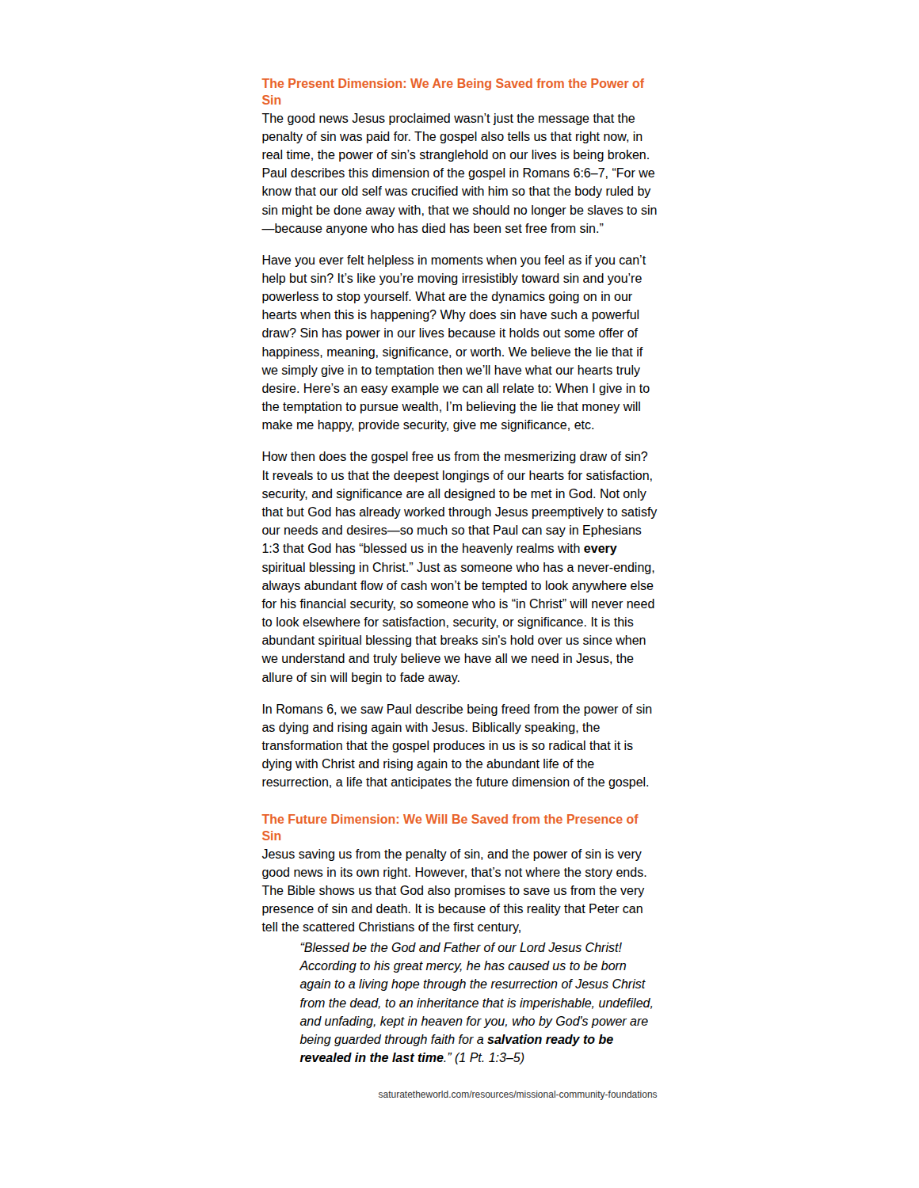The Present Dimension: We Are Being Saved from the Power of Sin
The good news Jesus proclaimed wasn’t just the message that the penalty of sin was paid for. The gospel also tells us that right now, in real time, the power of sin’s stranglehold on our lives is being broken. Paul describes this dimension of the gospel in Romans 6:6–7, “For we know that our old self was crucified with him so that the body ruled by sin might be done away with, that we should no longer be slaves to sin—because anyone who has died has been set free from sin.”
Have you ever felt helpless in moments when you feel as if you can’t help but sin? It’s like you’re moving irresistibly toward sin and you’re powerless to stop yourself. What are the dynamics going on in our hearts when this is happening? Why does sin have such a powerful draw? Sin has power in our lives because it holds out some offer of happiness, meaning, significance, or worth. We believe the lie that if we simply give in to temptation then we’ll have what our hearts truly desire. Here’s an easy example we can all relate to: When I give in to the temptation to pursue wealth, I’m believing the lie that money will make me happy, provide security, give me significance, etc.
How then does the gospel free us from the mesmerizing draw of sin? It reveals to us that the deepest longings of our hearts for satisfaction, security, and significance are all designed to be met in God. Not only that but God has already worked through Jesus preemptively to satisfy our needs and desires—so much so that Paul can say in Ephesians 1:3 that God has “blessed us in the heavenly realms with every spiritual blessing in Christ.” Just as someone who has a never-ending, always abundant flow of cash won’t be tempted to look anywhere else for his financial security, so someone who is “in Christ” will never need to look elsewhere for satisfaction, security, or significance. It is this abundant spiritual blessing that breaks sin's hold over us since when we understand and truly believe we have all we need in Jesus, the allure of sin will begin to fade away.
In Romans 6, we saw Paul describe being freed from the power of sin as dying and rising again with Jesus. Biblically speaking, the transformation that the gospel produces in us is so radical that it is dying with Christ and rising again to the abundant life of the resurrection, a life that anticipates the future dimension of the gospel.
The Future Dimension: We Will Be Saved from the Presence of Sin
Jesus saving us from the penalty of sin, and the power of sin is very good news in its own right. However, that’s not where the story ends. The Bible shows us that God also promises to save us from the very presence of sin and death. It is because of this reality that Peter can tell the scattered Christians of the first century,
“Blessed be the God and Father of our Lord Jesus Christ! According to his great mercy, he has caused us to be born again to a living hope through the resurrection of Jesus Christ from the dead, to an inheritance that is imperishable, undefiled, and unfading, kept in heaven for you, who by God's power are being guarded through faith for a salvation ready to be revealed in the last time.” (1 Pt. 1:3–5)
saturatetheworld.com/resources/missional-community-foundations